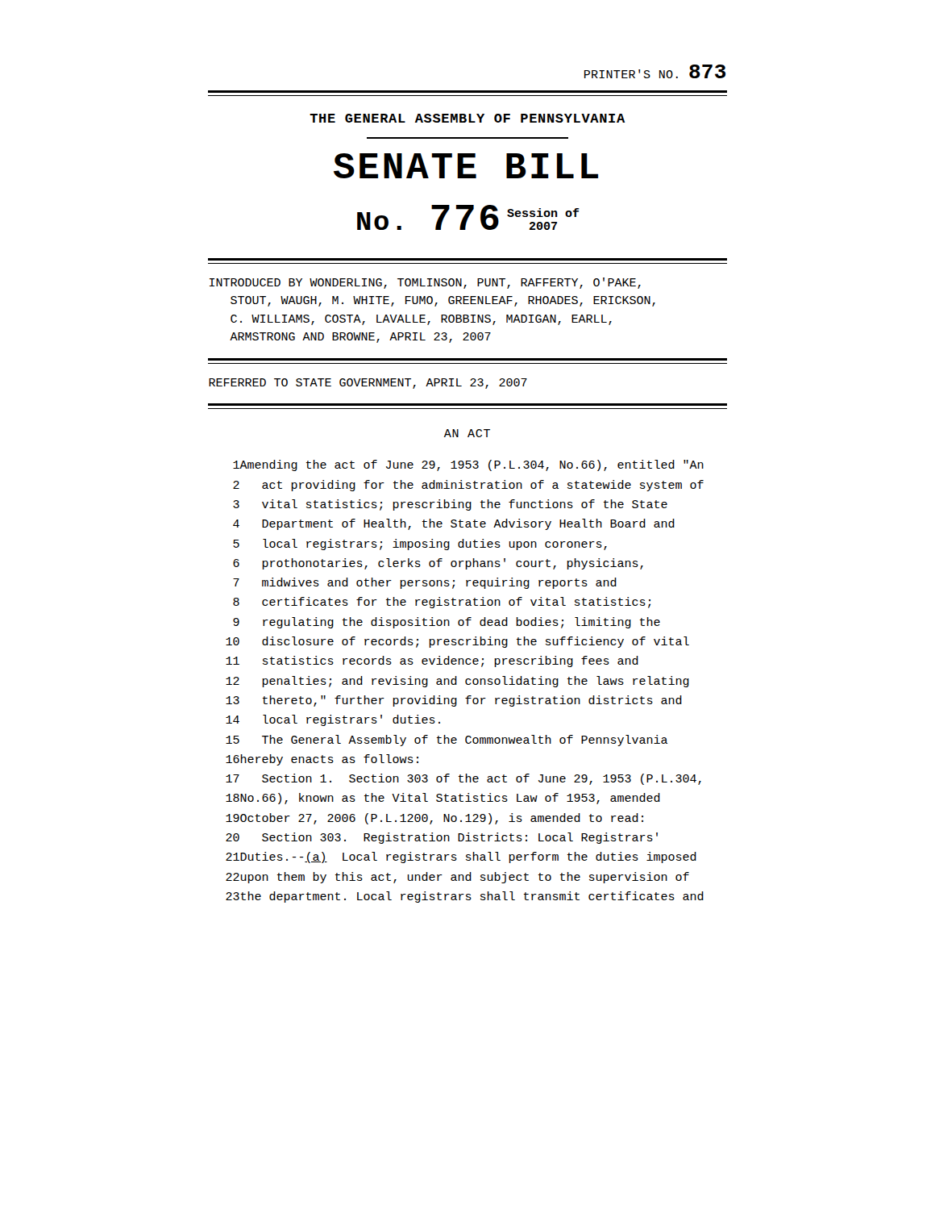PRINTER'S NO. 873
THE GENERAL ASSEMBLY OF PENNSYLVANIA
SENATE BILL
No. 776 Session of
2007
INTRODUCED BY WONDERLING, TOMLINSON, PUNT, RAFFERTY, O'PAKE, STOUT, WAUGH, M. WHITE, FUMO, GREENLEAF, RHOADES, ERICKSON, C. WILLIAMS, COSTA, LAVALLE, ROBBINS, MADIGAN, EARLL, ARMSTRONG AND BROWNE, APRIL 23, 2007
REFERRED TO STATE GOVERNMENT, APRIL 23, 2007
AN ACT
| 1 | Amending the act of June 29, 1953 (P.L.304, No.66), entitled "An |
| 2 | act providing for the administration of a statewide system of |
| 3 | vital statistics; prescribing the functions of the State |
| 4 | Department of Health, the State Advisory Health Board and |
| 5 | local registrars; imposing duties upon coroners, |
| 6 | prothonotaries, clerks of orphans' court, physicians, |
| 7 | midwives and other persons; requiring reports and |
| 8 | certificates for the registration of vital statistics; |
| 9 | regulating the disposition of dead bodies; limiting the |
| 10 | disclosure of records; prescribing the sufficiency of vital |
| 11 | statistics records as evidence; prescribing fees and |
| 12 | penalties; and revising and consolidating the laws relating |
| 13 | thereto," further providing for registration districts and |
| 14 | local registrars' duties. |
| 15 | The General Assembly of the Commonwealth of Pennsylvania |
| 16 | hereby enacts as follows: |
| 17 | Section 1. Section 303 of the act of June 29, 1953 (P.L.304, |
| 18 | No.66), known as the Vital Statistics Law of 1953, amended |
| 19 | October 27, 2006 (P.L.1200, No.129), is amended to read: |
| 20 | Section 303. Registration Districts: Local Registrars' |
| 21 | Duties.-- (a) Local registrars shall perform the duties imposed |
| 22 | upon them by this act, under and subject to the supervision of |
| 23 | the department. Local registrars shall transmit certificates and |